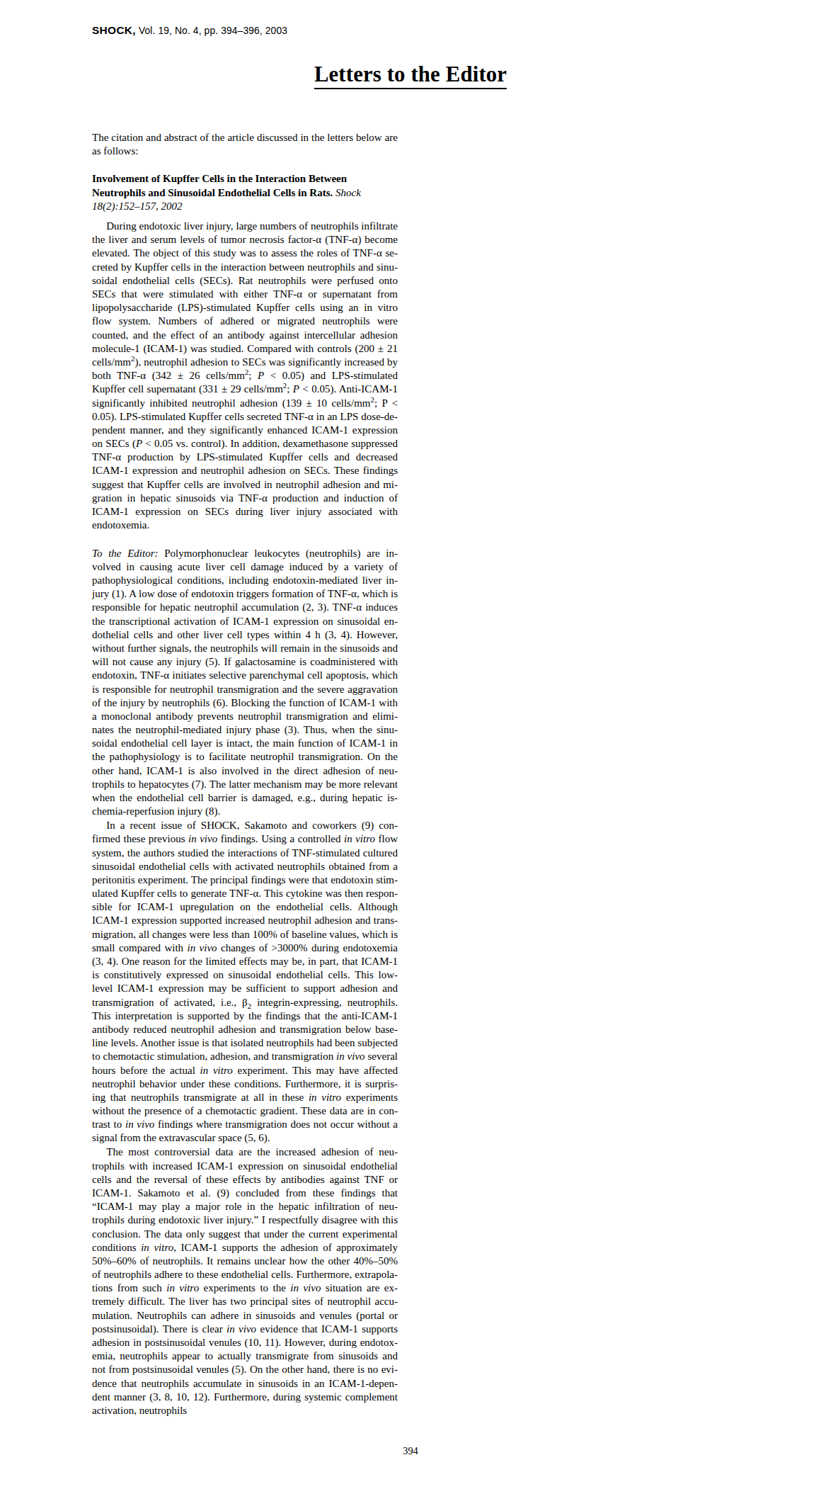SHOCK, Vol. 19, No. 4, pp. 394–396, 2003
Letters to the Editor
The citation and abstract of the article discussed in the letters below are as follows:
Involvement of Kupffer Cells in the Interaction Between Neutrophils and Sinusoidal Endothelial Cells in Rats. Shock 18(2):152–157, 2002
During endotoxic liver injury, large numbers of neutrophils infiltrate the liver and serum levels of tumor necrosis factor-α (TNF-α) become elevated. The object of this study was to assess the roles of TNF-α secreted by Kupffer cells in the interaction between neutrophils and sinusoidal endothelial cells (SECs). Rat neutrophils were perfused onto SECs that were stimulated with either TNF-α or supernatant from lipopolysaccharide (LPS)-stimulated Kupffer cells using an in vitro flow system. Numbers of adhered or migrated neutrophils were counted, and the effect of an antibody against intercellular adhesion molecule-1 (ICAM-1) was studied. Compared with controls (200 ± 21 cells/mm2), neutrophil adhesion to SECs was significantly increased by both TNF-α (342 ± 26 cells/mm2; P < 0.05) and LPS-stimulated Kupffer cell supernatant (331 ± 29 cells/mm2; P < 0.05). Anti-ICAM-1 significantly inhibited neutrophil adhesion (139 ± 10 cells/mm2; P < 0.05). LPS-stimulated Kupffer cells secreted TNF-α in an LPS dose-dependent manner, and they significantly enhanced ICAM-1 expression on SECs (P < 0.05 vs. control). In addition, dexamethasone suppressed TNF-α production by LPS-stimulated Kupffer cells and decreased ICAM-1 expression and neutrophil adhesion on SECs. These findings suggest that Kupffer cells are involved in neutrophil adhesion and migration in hepatic sinusoids via TNF-α production and induction of ICAM-1 expression on SECs during liver injury associated with endotoxemia.
To the Editor: Polymorphonuclear leukocytes (neutrophils) are involved in causing acute liver cell damage induced by a variety of pathophysiological conditions, including endotoxin-mediated liver injury (1). A low dose of endotoxin triggers formation of TNF-α, which is responsible for hepatic neutrophil accumulation (2, 3). TNF-α induces the transcriptional activation of ICAM-1 expression on sinusoidal endothelial cells and other liver cell types within 4 h (3, 4). However, without further signals, the neutrophils will remain in the sinusoids and will not cause any injury (5). If galactosamine is coadministered with endotoxin, TNF-α initiates selective parenchymal cell apoptosis, which is responsible for neutrophil transmigration and the severe aggravation of the injury by neutrophils (6). Blocking the function of ICAM-1 with a monoclonal antibody prevents neutrophil transmigration and eliminates the neutrophil-mediated injury phase (3). Thus, when the sinusoidal endothelial cell layer is intact, the main function of ICAM-1 in the pathophysiology is to facilitate neutrophil transmigration. On the other hand, ICAM-1 is also involved in the direct adhesion of neutrophils to hepatocytes (7). The latter mechanism may be more relevant when the endothelial cell barrier is damaged, e.g., during hepatic ischemia-reperfusion injury (8).
In a recent issue of SHOCK, Sakamoto and coworkers (9) confirmed these previous in vivo findings. Using a controlled in vitro flow system, the authors studied the interactions of TNF-stimulated cultured sinusoidal endothelial cells with activated neutrophils obtained from a peritonitis experiment. The principal findings were that endotoxin stimulated Kupffer cells to generate TNF-α. This cytokine was then responsible for ICAM-1 upregulation on the endothelial cells. Although ICAM-1 expression supported increased neutrophil adhesion and transmigration, all changes were less than 100% of baseline values, which is small compared with in vivo changes of >3000% during endotoxemia (3, 4). One reason for the limited effects may be, in part, that ICAM-1 is constitutively expressed on sinusoidal endothelial cells. This low-level ICAM-1 expression may be sufficient to support adhesion and transmigration of activated, i.e., β2 integrin-expressing, neutrophils. This interpretation is supported by the findings that the anti-ICAM-1 antibody reduced neutrophil adhesion and transmigration below baseline levels. Another issue is that isolated neutrophils had been subjected to chemotactic stimulation, adhesion, and transmigration in vivo several hours before the actual in vitro experiment. This may have affected neutrophil behavior under these conditions. Furthermore, it is surprising that neutrophils transmigrate at all in these in vitro experiments without the presence of a chemotactic gradient. These data are in contrast to in vivo findings where transmigration does not occur without a signal from the extravascular space (5, 6).
The most controversial data are the increased adhesion of neutrophils with increased ICAM-1 expression on sinusoidal endothelial cells and the reversal of these effects by antibodies against TNF or ICAM-1. Sakamoto et al. (9) concluded from these findings that “ICAM-1 may play a major role in the hepatic infiltration of neutrophils during endotoxic liver injury.” I respectfully disagree with this conclusion. The data only suggest that under the current experimental conditions in vitro, ICAM-1 supports the adhesion of approximately 50%–60% of neutrophils. It remains unclear how the other 40%–50% of neutrophils adhere to these endothelial cells. Furthermore, extrapolations from such in vitro experiments to the in vivo situation are extremely difficult. The liver has two principal sites of neutrophil accumulation. Neutrophils can adhere in sinusoids and venules (portal or postsinusoidal). There is clear in vivo evidence that ICAM-1 supports adhesion in postsinusoidal venules (10, 11). However, during endotoxemia, neutrophils appear to actually transmigrate from sinusoids and not from postsinusoidal venules (5). On the other hand, there is no evidence that neutrophils accumulate in sinusoids in an ICAM-1-dependent manner (3, 8, 10, 12). Furthermore, during systemic complement activation, neutrophils
394